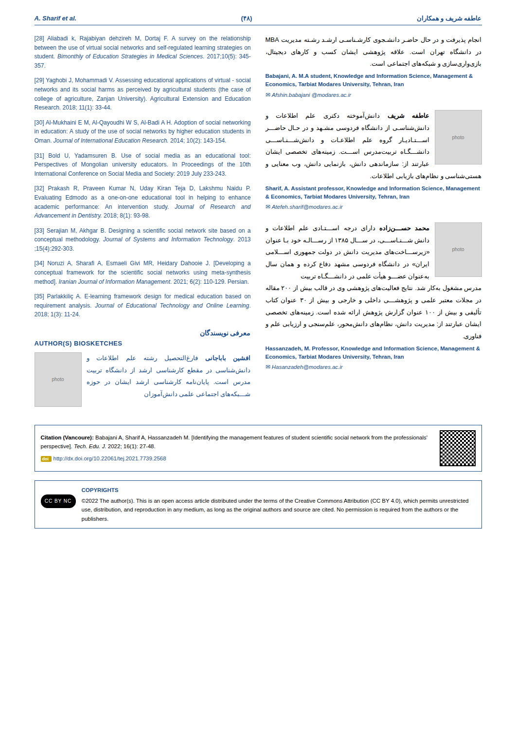A. Sharif et al.
(۴۸)
عاطفه شریف و همکاران
[28] Aliabadi k, Rajabiyan dehzireh M, Dortaj F. A survey on the relationship between the use of virtual social networks and self-regulated learning strategies on student. Bimonthly of Education Strategies in Medical Sciences. 2017;10(5): 345-357.
[29] Yaghobi J, Mohammadi V. Assessing educational applications of virtual - social networks and its social harms as perceived by agricultural students (the case of college of agriculture, Zanjan University). Agricultural Extension and Education Research. 2018; 11(1): 33-44.
[30] Al-Mukhaini E M, Al-Qayoudhi W S, Al-Badi A H. Adoption of social networking in education: A study of the use of social networks by higher education students in Oman. Journal of International Education Research. 2014; 10(2): 143-154.
[31] Bold U, Yadamsuren B. Use of social media as an educational tool: Perspectives of Mongolian university educators. In Proceedings of the 10th International Conference on Social Media and Society: 2019 July 233-243.
[32] Prakash R, Praveen Kumar N, Uday Kiran Teja D, Lakshmu Naidu P. Evaluating Edmodo as a one-on-one educational tool in helping to enhance academic performance: An intervention study. Journal of Research and Advancement in Dentistry. 2018; 8(1): 93-98.
[33] Serajian M, Akhgar B. Designing a scientific social network site based on a conceptual methodology. Journal of Systems and Information Technology. 2013 ;15(4):292-303.
[34] Noruzi A, Sharafi A, Esmaeli Givi MR, Heidary Dahooie J. [Developing a conceptual framework for the scientific social networks using meta-synthesis method]. Iranian Journal of Information Management. 2021; 6(2): 110-129. Persian.
[35] Parlakkiliç A. E-learning framework design for medical education based on requirement analysis. Journal of Educational Technology and Online Learning. 2018; 1(3): 11-24.
معرفی نویسندگان
AUTHOR(S) BIOSKETCHES
photo
افشین باباجانی فارغ‌التحصیل رشته علم اطلاعات و دانش‌شناسی در مقطع کارشناسی ارشد از دانشگاه تربیت مدرس است. پایان‌نامه کارشناسی ارشد ایشان در حوزه شـــبکه‌های اجتماعی علمی دانش‌آموزان
انجام پذیرفت و در حال حاضـر دانشـجوی کارشـناسـی ارشـد رشـته مدیریت MBA در دانشگاه تهران است. علاقه پژوهشی ایشان کسب و کارهای دیجیتال، بازی‌واری‌سازی و شبکه‌های اجتماعی است.
Babajani, A. M.A student, Knowledge and Information Science, Management & Economics, Tarbiat Modares University, Tehran, Iran
Afshin.babajani @modares.ac.ir
photo
عاطفه شریف دانش‌آموخته دکتری علم اطلاعات و دانش‌شناسـی از دانشگاه فردوسی مشـهد و در حـال حاضـــر اســـتـادیـار گروه علم اطلاعـات و دانش‌شـــنـاســـی دانشـــگـاه تربیت‌مدرس اســـت. زمینه‌های تخصصی ایشان عبارتند از: سازماندهی دانش، بازنمایی دانش، وب معنایی و هستی‌شناسی و نظام‌های بازیابی اطلاعات.
Sharif, A. Assistant professor, Knowledge and Information Science, Management & Economics, Tarbiat Modares University, Tehran, Iran
Atefeh.sharif@modares.ac.ir
photo
محمد حســـن‌زاده دارای درجه اســـتـادی علم اطلاعات و دانش شـــنـاســـی، در ســـال ۱۳۸۵ از رســـالـه خود بـا عنوان «زیرســـاخت‌های مدیریت دانش در دولت جمهوری اســـلامی ایران» در دانشگاه فردوسی مشهد دفاع کرده و همان سال به‌عنوان عضـــو هیأت علمی در دانشـــگـاه تربیت
مدرس مشغول به‌کار شد. نتایج فعالیت‌های پژوهشی وی در قالب بیش از ۲۰۰ مقاله در مجلات معتبر علمی و پژوهشـــی داخلی و خارجی و بیش از ۳۰ عنوان کتاب تألیفی و بیش از ۱۰۰ عنوان گزارش پژوهش ارائه شده است. زمینه‌های تخصصی ایشان عبارتند از: مدیریت دانش، نظام‌های دانش‌محور، علم‌سنجی و ارزیابی علم و فناوری.
Hassanzadeh, M. Professor, Knowledge and Information Science, Management & Economics, Tarbiat Modares University, Tehran, Iran
Hasanzadeh@modares.ac.ir
Citation (Vancoure): Babajani A, Sharif A, Hassanzadeh M. [Identifying the management features of student scientific social network from the professionals' perspective]. Tech. Edu. J. 2022; 16(1): 27-48. http://dx.doi.org/10.22061/tej.2021.7739.2568
CC BY NC
COPYRIGHTS ©2022 The author(s). This is an open access article distributed under the terms of the Creative Commons Attribution (CC BY 4.0), which permits unrestricted use, distribution, and reproduction in any medium, as long as the original authors and source are cited. No permission is required from the authors or the publishers.